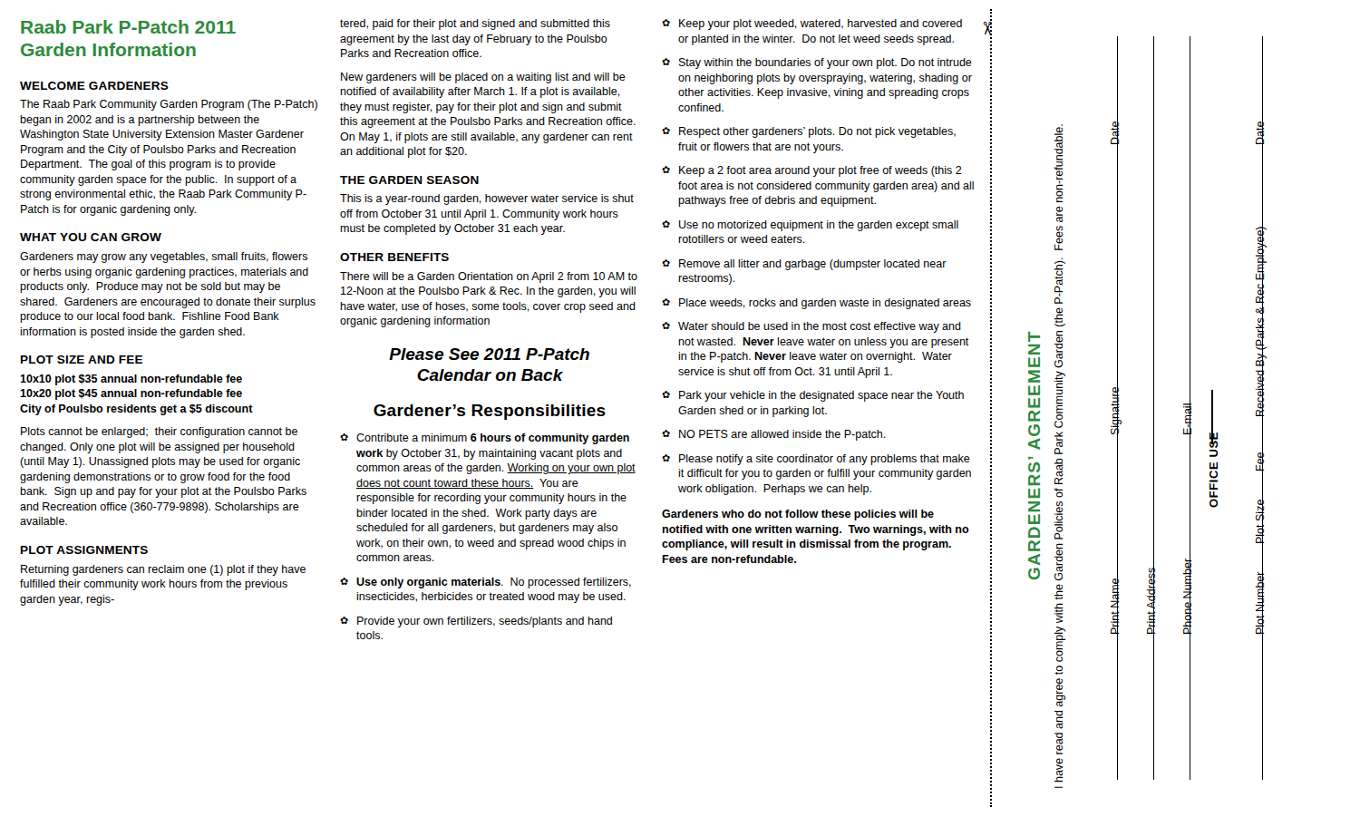Raab Park P-Patch 2011
Garden Information
WELCOME GARDENERS
The Raab Park Community Garden Program (The P-Patch) began in 2002 and is a partnership between the Washington State University Extension Master Gardener Program and the City of Poulsbo Parks and Recreation Department. The goal of this program is to provide community garden space for the public. In support of a strong environmental ethic, the Raab Park Community P-Patch is for organic gardening only.
WHAT YOU CAN GROW
Gardeners may grow any vegetables, small fruits, flowers or herbs using organic gardening practices, materials and products only. Produce may not be sold but may be shared. Gardeners are encouraged to donate their surplus produce to our local food bank. Fishline Food Bank information is posted inside the garden shed.
PLOT SIZE AND FEE
10x10 plot $35 annual non-refundable fee
10x20 plot $45 annual non-refundable fee
City of Poulsbo residents get a $5 discount
Plots cannot be enlarged; their configuration cannot be changed. Only one plot will be assigned per household (until May 1). Unassigned plots may be used for organic gardening demonstrations or to grow food for the food bank. Sign up and pay for your plot at the Poulsbo Parks and Recreation office (360-779-9898). Scholarships are available.
PLOT ASSIGNMENTS
Returning gardeners can reclaim one (1) plot if they have fulfilled their community work hours from the previous garden year, regis-
tered, paid for their plot and signed and submitted this agreement by the last day of February to the Poulsbo Parks and Recreation office.
New gardeners will be placed on a waiting list and will be notified of availability after March 1. If a plot is available, they must register, pay for their plot and sign and submit this agreement at the Poulsbo Parks and Recreation office. On May 1, if plots are still available, any gardener can rent an additional plot for $20.
THE GARDEN SEASON
This is a year-round garden, however water service is shut off from October 31 until April 1. Community work hours must be completed by October 31 each year.
OTHER BENEFITS
There will be a Garden Orientation on April 2 from 10 AM to 12-Noon at the Poulsbo Park & Rec. In the garden, you will have water, use of hoses, some tools, cover crop seed and organic gardening information
Please See 2011 P-Patch
Calendar on Back
Gardener’s Responsibilities
Contribute a minimum 6 hours of community garden work by October 31, by maintaining vacant plots and common areas of the garden. Working on your own plot does not count toward these hours. You are responsible for recording your community hours in the binder located in the shed. Work party days are scheduled for all gardeners, but gardeners may also work, on their own, to weed and spread wood chips in common areas.
Use only organic materials. No processed fertilizers, insecticides, herbicides or treated wood may be used.
Provide your own fertilizers, seeds/plants and hand tools.
Keep your plot weeded, watered, harvested and covered or planted in the winter. Do not let weed seeds spread.
Stay within the boundaries of your own plot. Do not intrude on neighboring plots by overspraying, watering, shading or other activities. Keep invasive, vining and spreading crops confined.
Respect other gardeners’ plots. Do not pick vegetables, fruit or flowers that are not yours.
Keep a 2 foot area around your plot free of weeds (this 2 foot area is not considered community garden area) and all pathways free of debris and equipment.
Use no motorized equipment in the garden except small rototillers or weed eaters.
Remove all litter and garbage (dumpster located near restrooms).
Place weeds, rocks and garden waste in designated areas
Water should be used in the most cost effective way and not wasted. Never leave water on unless you are present in the P-patch. Never leave water on overnight. Water service is shut off from Oct. 31 until April 1.
Park your vehicle in the designated space near the Youth Garden shed or in parking lot.
NO PETS are allowed inside the P-patch.
Please notify a site coordinator of any problems that make it difficult for you to garden or fulfill your community garden work obligation. Perhaps we can help.
Gardeners who do not follow these policies will be notified with one written warning. Two warnings, with no compliance, will result in dismissal from the program. Fees are non-refundable.
✂
GARDENERS’ AGREEMENT
I have read and agree to comply with the Garden Policies of Raab Park Community Garden (the P-Patch). Fees are non-refundable.
Print Name
Signature
Date
Print Address
Phone Number
E-mail
OFFICE USE
Plot Number
Plot Size
Fee
Received By (Parks & Rec Employee)
Date